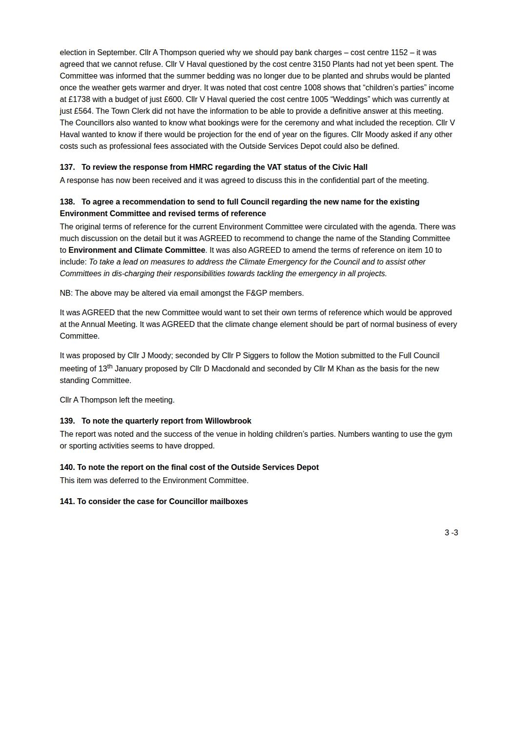election in September. Cllr A Thompson queried why we should pay bank charges – cost centre 1152 – it was agreed that we cannot refuse. Cllr V Haval questioned by the cost centre 3150 Plants had not yet been spent. The Committee was informed that the summer bedding was no longer due to be planted and shrubs would be planted once the weather gets warmer and dryer. It was noted that cost centre 1008 shows that “children’s parties” income at £1738 with a budget of just £600. Cllr V Haval queried the cost centre 1005 “Weddings” which was currently at just £564. The Town Clerk did not have the information to be able to provide a definitive answer at this meeting. The Councillors also wanted to know what bookings were for the ceremony and what included the reception. Cllr V Haval wanted to know if there would be projection for the end of year on the figures. Cllr Moody asked if any other costs such as professional fees associated with the Outside Services Depot could also be defined.
137. To review the response from HMRC regarding the VAT status of the Civic Hall
A response has now been received and it was agreed to discuss this in the confidential part of the meeting.
138. To agree a recommendation to send to full Council regarding the new name for the existing Environment Committee and revised terms of reference
The original terms of reference for the current Environment Committee were circulated with the agenda. There was much discussion on the detail but it was AGREED to recommend to change the name of the Standing Committee to Environment and Climate Committee. It was also AGREED to amend the terms of reference on item 10 to include: To take a lead on measures to address the Climate Emergency for the Council and to assist other Committees in dis-charging their responsibilities towards tackling the emergency in all projects.
NB: The above may be altered via email amongst the F&GP members.
It was AGREED that the new Committee would want to set their own terms of reference which would be approved at the Annual Meeting. It was AGREED that the climate change element should be part of normal business of every Committee.
It was proposed by Cllr J Moody; seconded by Cllr P Siggers to follow the Motion submitted to the Full Council meeting of 13th January proposed by Cllr D Macdonald and seconded by Cllr M Khan as the basis for the new standing Committee.
Cllr A Thompson left the meeting.
139. To note the quarterly report from Willowbrook
The report was noted and the success of the venue in holding children’s parties. Numbers wanting to use the gym or sporting activities seems to have dropped.
140. To note the report on the final cost of the Outside Services Depot
This item was deferred to the Environment Committee.
141. To consider the case for Councillor mailboxes
3 -3